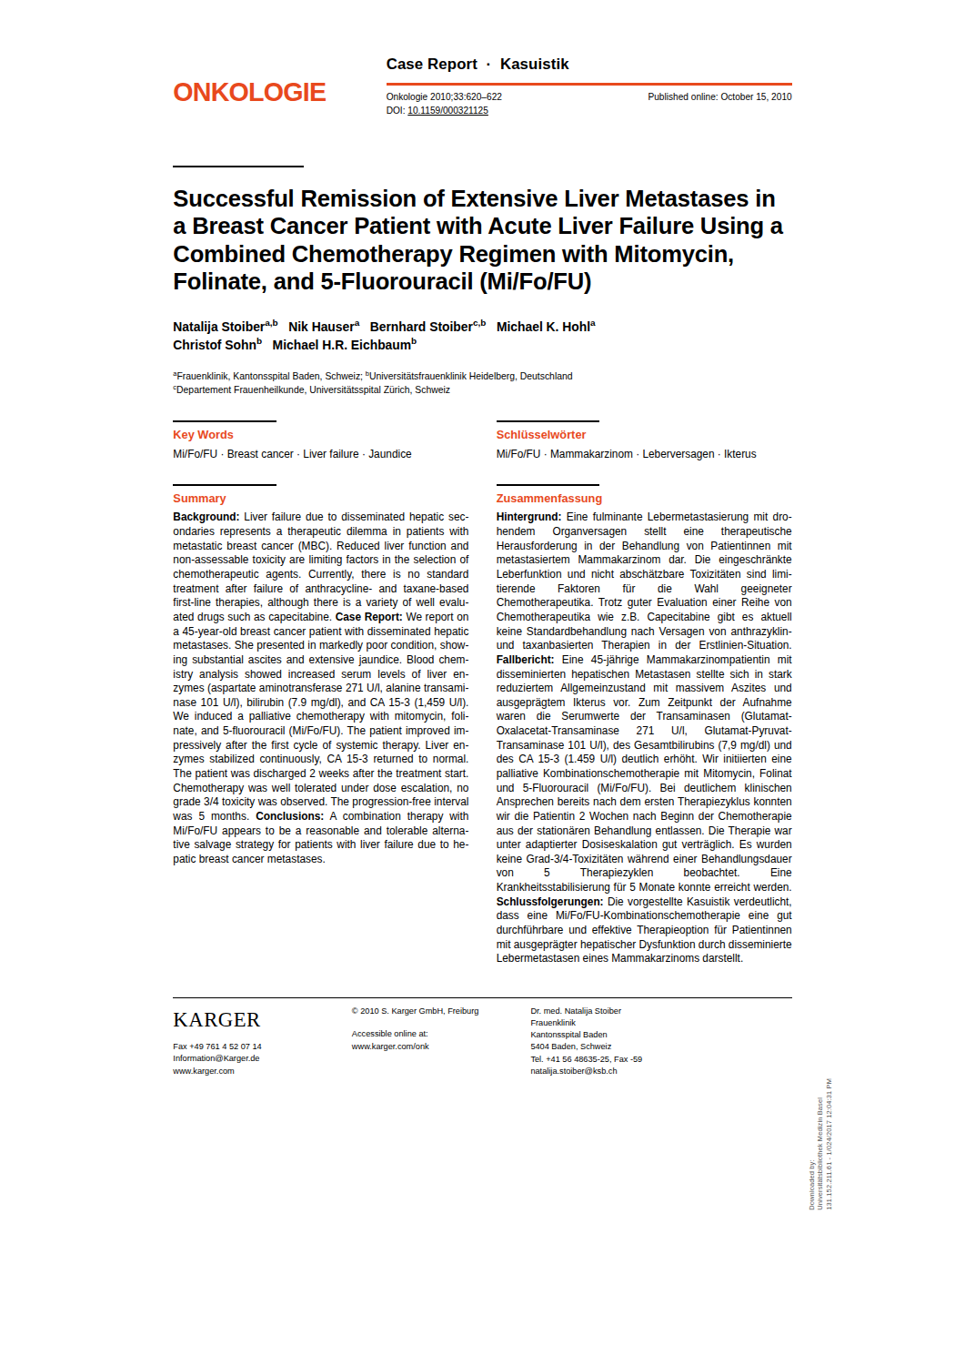ONKOLOGIE
Case Report · Kasuistik
Onkologie 2010;33:620–622
DOI: 10.1159/000321125
Published online: October 15, 2010
Successful Remission of Extensive Liver Metastases in a Breast Cancer Patient with Acute Liver Failure Using a Combined Chemotherapy Regimen with Mitomycin, Folinate, and 5-Fluorouracil (Mi/Fo/FU)
Natalija Stoibera,b Nik Hausera Bernhard Stoiberc,b Michael K. Hohla
Christof Sohnb Michael H.R. Eichbaumb
aFrauenklinik, Kantonsspital Baden, Schweiz; bUniversitätsfrauenklinik Heidelberg, Deutschland
cDepartement Frauenheilkunde, Universitätsspital Zürich, Schweiz
Key Words
Mi/Fo/FU · Breast cancer · Liver failure · Jaundice
Summary
Background: Liver failure due to disseminated hepatic secondaries represents a therapeutic dilemma in patients with metastatic breast cancer (MBC). Reduced liver function and non-assessable toxicity are limiting factors in the selection of chemotherapeutic agents. Currently, there is no standard treatment after failure of anthracycline- and taxane-based first-line therapies, although there is a variety of well evaluated drugs such as capecitabine. Case Report: We report on a 45-year-old breast cancer patient with disseminated hepatic metastases. She presented in markedly poor condition, showing substantial ascites and extensive jaundice. Blood chemistry analysis showed increased serum levels of liver enzymes (aspartate aminotransferase 271 U/l, alanine transaminase 101 U/l), bilirubin (7.9 mg/dl), and CA 15-3 (1,459 U/l). We induced a palliative chemotherapy with mitomycin, folinate, and 5-fluorouracil (Mi/Fo/FU). The patient improved impressively after the first cycle of systemic therapy. Liver enzymes stabilized continuously, CA 15-3 returned to normal. The patient was discharged 2 weeks after the treatment start. Chemotherapy was well tolerated under dose escalation, no grade 3/4 toxicity was observed. The progression-free interval was 5 months. Conclusions: A combination therapy with Mi/Fo/FU appears to be a reasonable and tolerable alternative salvage strategy for patients with liver failure due to hepatic breast cancer metastases.
Schlüsselwörter
Mi/Fo/FU · Mammakarzinom · Leberversagen · Ikterus
Zusammenfassung
Hintergrund: Eine fulminante Lebermetastasierung mit drohendem Organversagen stellt eine therapeutische Herausforderung in der Behandlung von Patientinnen mit metastasiertem Mammakarzinom dar. Die eingeschränkte Leberfunktion und nicht abschätzbare Toxizitäten sind limitierende Faktoren für die Wahl geeigneter Chemotherapeutika. Trotz guter Evaluation einer Reihe von Chemotherapeutika wie z.B. Capecitabine gibt es aktuell keine Standardbehandlung nach Versagen von anthrazyklin- und taxanbasierten Therapien in der Erstlinien-Situation. Fallbericht: Eine 45-jährige Mammakarzinompatientin mit disseminierten hepatischen Metastasen stellte sich in stark reduziertem Allgemeinzustand mit massivem Aszites und ausgeprägtem Ikterus vor. Zum Zeitpunkt der Aufnahme waren die Serumwerte der Transaminasen (Glutamat-Oxalacetat-Transaminase 271 U/l, Glutamat-Pyruvat-Transaminase 101 U/l), des Gesamtbilirubins (7,9 mg/dl) und des CA 15-3 (1.459 U/l) deutlich erhöht. Wir initiierten eine palliative Kombinationschemotherapie mit Mitomycin, Folinat und 5-Fluorouracil (Mi/Fo/FU). Bei deutlichem klinischen Ansprechen bereits nach dem ersten Therapiezyklus konnten wir die Patientin 2 Wochen nach Beginn der Chemotherapie aus der stationären Behandlung entlassen. Die Therapie war unter adaptierter Dosiseskalation gut verträglich. Es wurden keine Grad-3/4-Toxizitäten während einer Behandlungsdauer von 5 Therapiezyklen beobachtet. Eine Krankheitsstabilisierung für 5 Monate konnte erreicht werden. Schlussfolgerungen: Die vorgestellte Kasuistik verdeutlicht, dass eine Mi/Fo/FU-Kombinationschemotherapie eine gut durchführbare und effektive Therapieoption für Patientinnen mit ausgeprägter hepatischer Dysfunktion durch disseminierte Lebermetastasen eines Mammakarzinoms darstellt.
KARGER
Fax +49 761 4 52 07 14
Information@Karger.de
www.karger.com
© 2010 S. Karger GmbH, Freiburg
Accessible online at:
www.karger.com/onk
Dr. med. Natalija Stoiber
Frauenklinik
Kantonsspital Baden
5404 Baden, Schweiz
Tel. +41 56 48635-25, Fax -59
natalija.stoiber@ksb.ch
Downloaded by: Universitätsbibliothek Medizin Basel 131.152.211.61 - 1/024/2017 12:04:31 PM